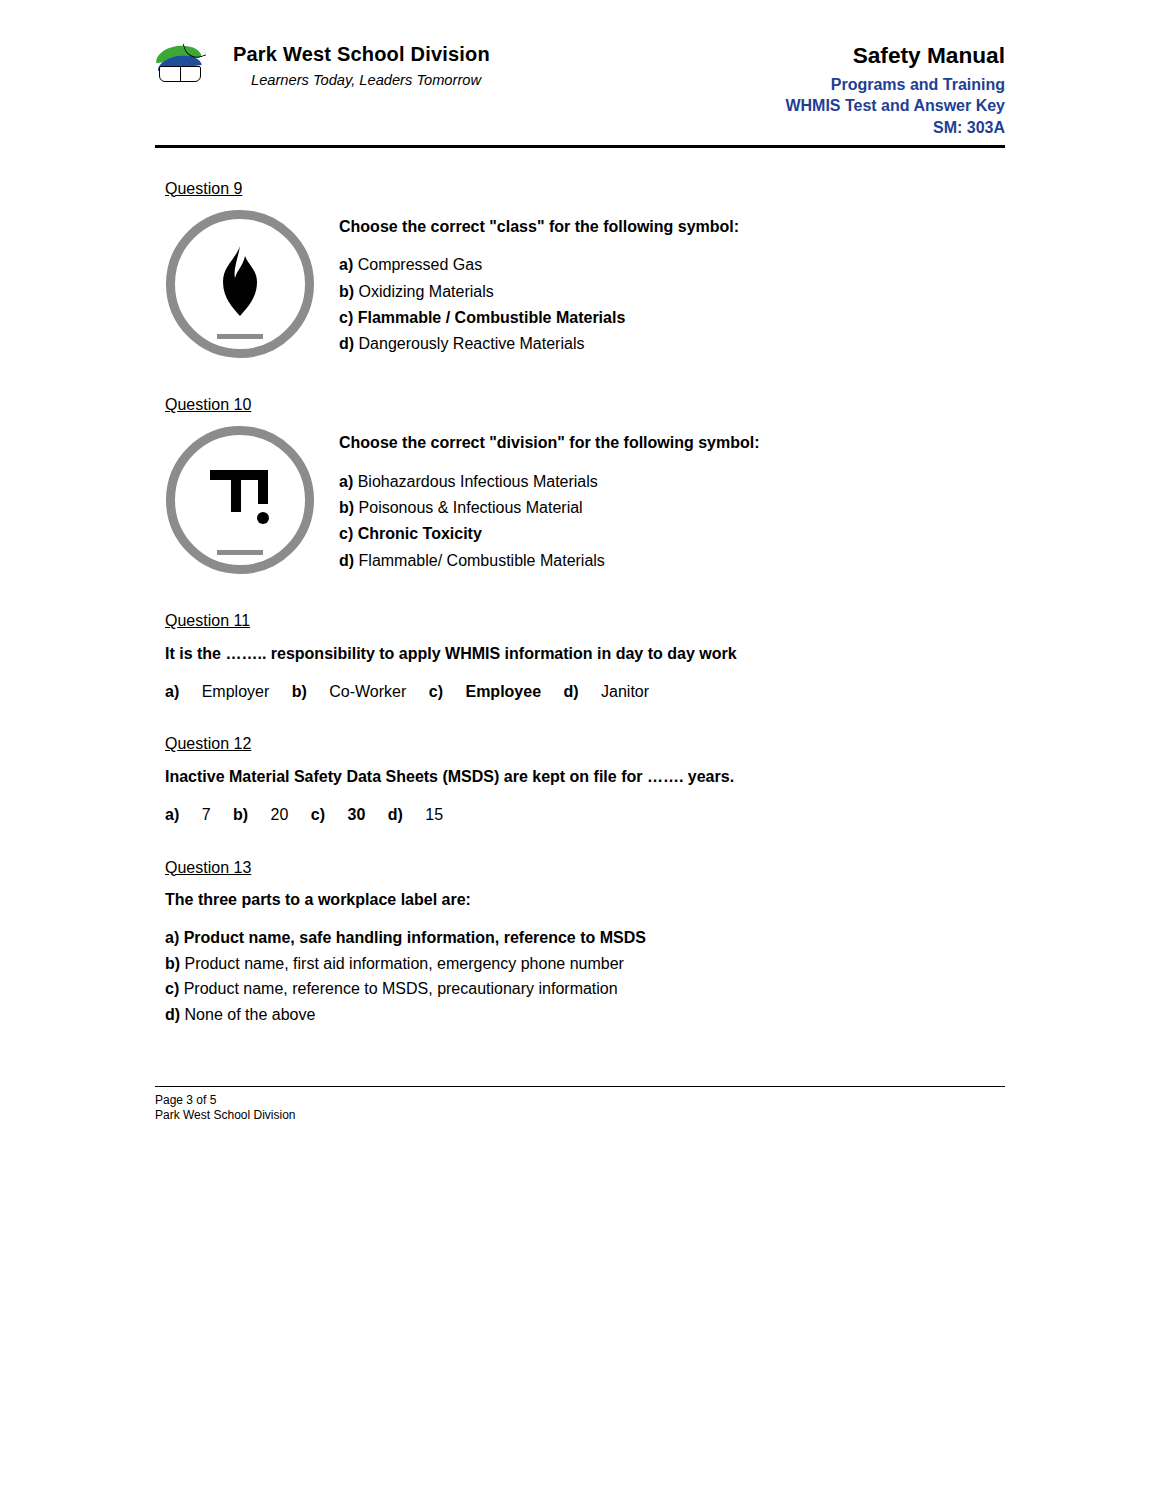Park West School Division
Learners Today, Leaders Tomorrow
Safety Manual
Programs and Training
WHMIS Test and Answer Key
SM: 303A
Question 9
Choose the correct "class" for the following symbol:
a) Compressed Gas
b) Oxidizing Materials
c) Flammable / Combustible Materials
d) Dangerously Reactive Materials
Question 10
Choose the correct "division" for the following symbol:
a) Biohazardous Infectious Materials
b) Poisonous & Infectious Material
c) Chronic Toxicity
d) Flammable/ Combustible Materials
Question 11
It is the …….. responsibility to apply WHMIS information in day to day work
a) Employer b) Co-Worker c) Employee d) Janitor
Question 12
Inactive Material Safety Data Sheets (MSDS) are kept on file for ……. years.
a) 7 b) 20 c) 30 d) 15
Question 13
The three parts to a workplace label are:
a) Product name, safe handling information, reference to MSDS
b) Product name, first aid information, emergency phone number
c) Product name, reference to MSDS, precautionary information
d) None of the above
Page 3 of 5
Park West School Division